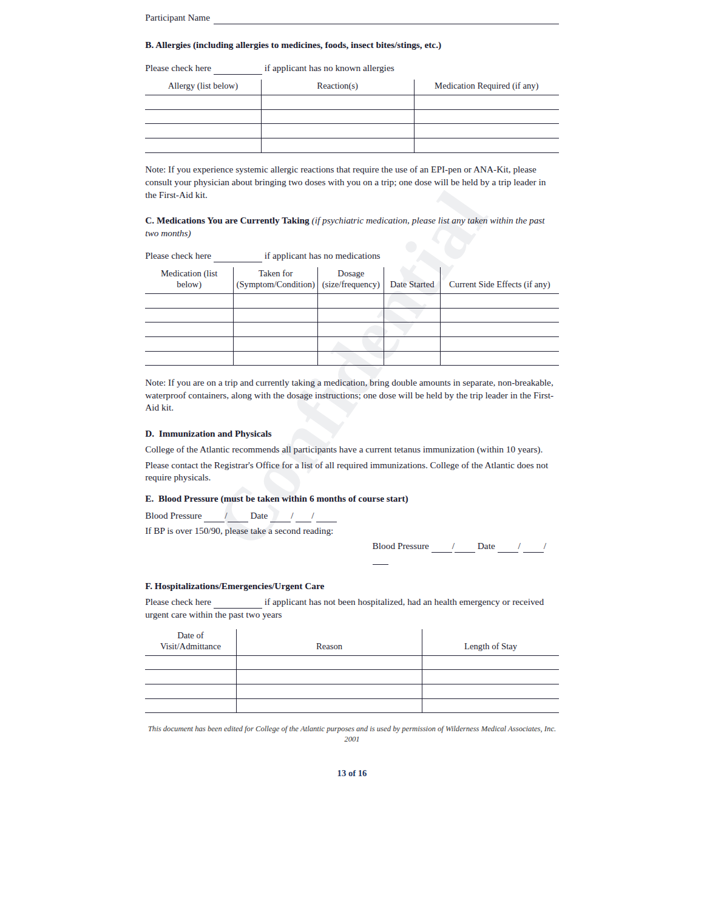Confidential
Participant Name
B. Allergies (including allergies to medicines, foods, insect bites/stings, etc.)
Please check here if applicant has no known allergies
| Allergy (list below) | Reaction(s) | Medication Required (if any) |
| --- | --- | --- |
Note: If you experience systemic allergic reactions that require the use of an EPI-pen or ANA-Kit, please consult your physician about bringing two doses with you on a trip; one dose will be held by a trip leader in the First-Aid kit.
C. Medications You are Currently Taking (if psychiatric medication, please list any taken within the past two months)
Please check here if applicant has no medications
| Medication (list below) | Taken for (Symptom/Condition) | Dosage (size/frequency) | Date Started | Current Side Effects (if any) |
| --- | --- | --- | --- | --- |
Note: If you are on a trip and currently taking a medication, bring double amounts in separate, non-breakable,
waterproof containers, along with the dosage instructions; one dose will be held by the trip leader in the First-Aid kit.
D. Immunization and Physicals
College of the Atlantic recommends all participants have a current tetanus immunization (within 10 years).
Please contact the Registrar's Office for a list of all required immunizations. College of the Atlantic does not require physicals.
E. Blood Pressure (must be taken within 6 months of course start)
Blood Pressure / Date / /
If BP is over 150/90, please take a second reading:
Blood Pressure / Date / /
F. Hospitalizations/Emergencies/Urgent Care
Please check here if applicant has not been hospitalized, had an health emergency or received urgent care within the past two years
| Date of Visit/Admittance | Reason | Length of Stay |
| --- | --- | --- |
This document has been edited for College of the Atlantic purposes and is used by permission of Wilderness Medical Associates, Inc. 2001
13 of 16